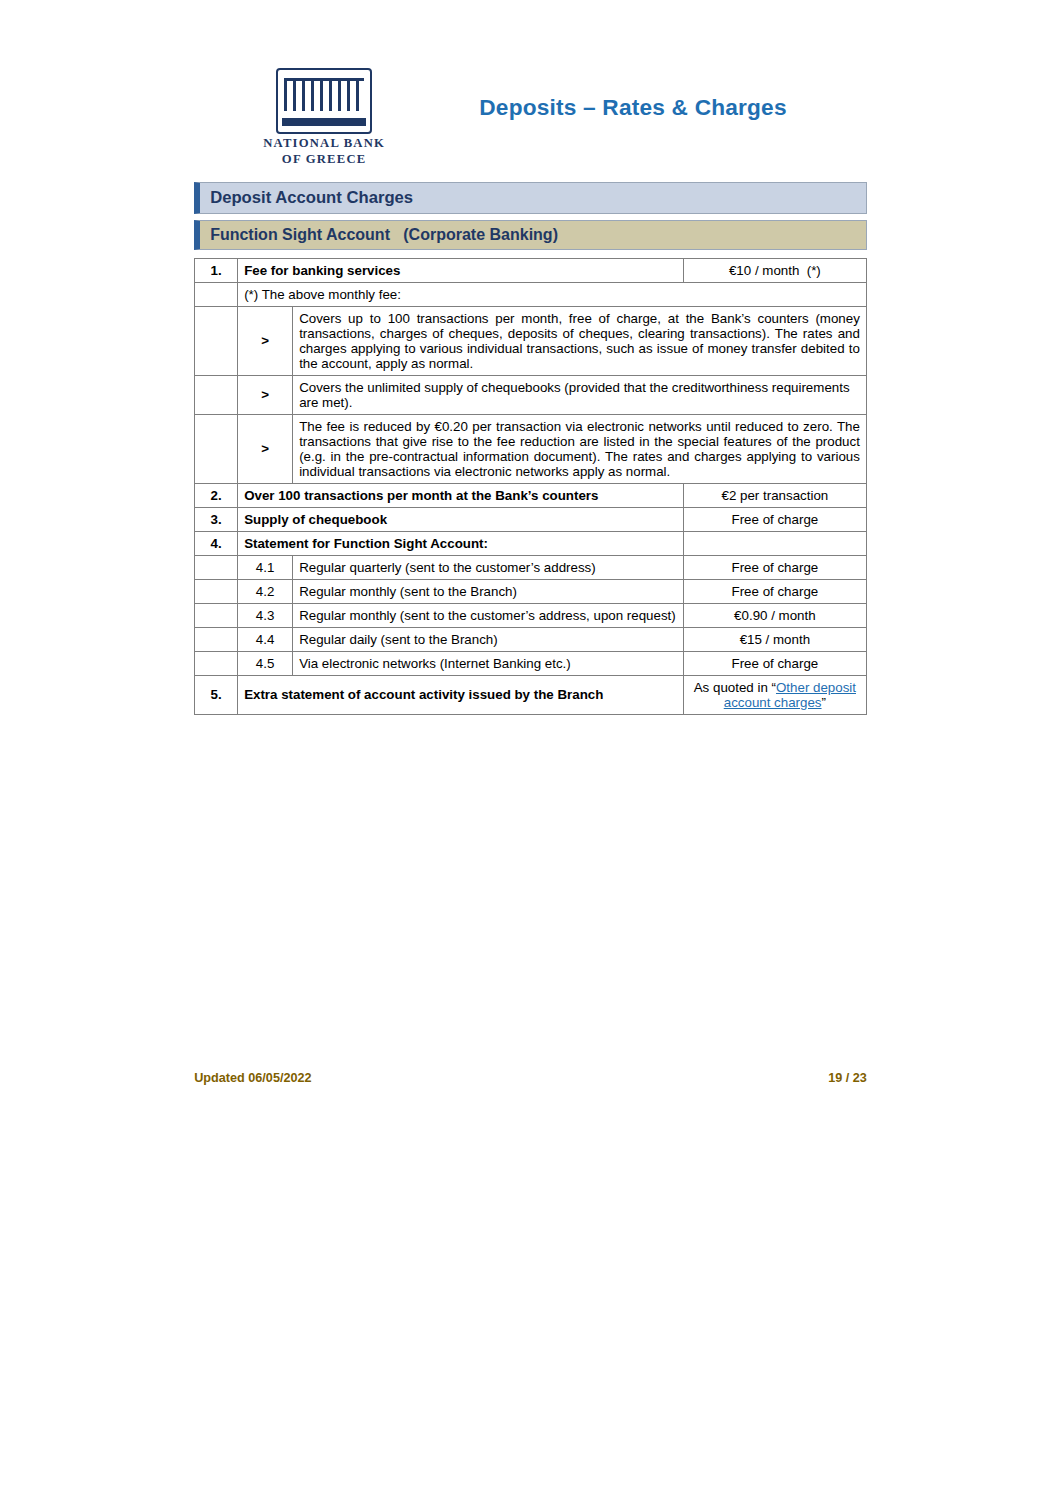NATIONAL BANK
OF GREECE
Deposits – Rates & Charges
Deposit Account Charges
Function Sight Account (Corporate Banking)
| 1. | Fee for banking services | €10 / month (*) |
| | (*) The above monthly fee: |
| | > | Covers up to 100 transactions per month, free of charge, at the Bank’s counters (money transactions, charges of cheques, deposits of cheques, clearing transactions). The rates and charges applying to various individual transactions, such as issue of money transfer debited to the account, apply as normal. |
| | > | Covers the unlimited supply of chequebooks (provided that the creditworthiness requirements are met). |
| | > | The fee is reduced by €0.20 per transaction via electronic networks until reduced to zero. The transactions that give rise to the fee reduction are listed in the special features of the product (e.g. in the pre-contractual information document). The rates and charges applying to various individual transactions via electronic networks apply as normal. |
| 2. | Over 100 transactions per month at the Bank’s counters | €2 per transaction |
| 3. | Supply of chequebook | Free of charge |
| 4. | Statement for Function Sight Account: | |
| | 4.1 | Regular quarterly (sent to the customer’s address) | Free of charge |
| | 4.2 | Regular monthly (sent to the Branch) | Free of charge |
| | 4.3 | Regular monthly (sent to the customer’s address, upon request) | €0.90 / month |
| | 4.4 | Regular daily (sent to the Branch) | €15 / month |
| | 4.5 | Via electronic networks (Internet Banking etc.) | Free of charge |
| 5. | Extra statement of account activity issued by the Branch | As quoted in “ Other deposit account charges ” |
Updated 06/05/2022
19 / 23